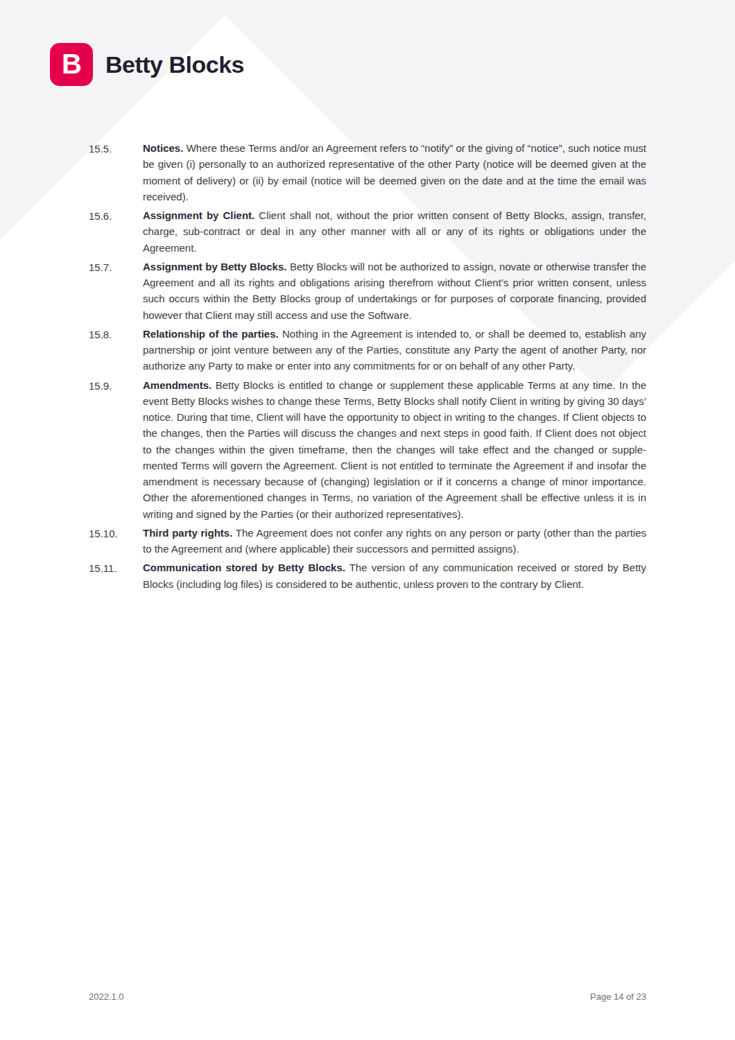Betty Blocks
15.5. Notices. Where these Terms and/or an Agreement refers to “notify” or the giving of “notice”, such notice must be given (i) personally to an authorized representative of the other Party (notice will be deemed given at the moment of delivery) or (ii) by email (notice will be deemed given on the date and at the time the email was received).
15.6. Assignment by Client. Client shall not, without the prior written consent of Betty Blocks, assign, transfer, charge, sub-contract or deal in any other manner with all or any of its rights or obligations under the Agreement.
15.7. Assignment by Betty Blocks. Betty Blocks will not be authorized to assign, novate or otherwise transfer the Agreement and all its rights and obligations arising therefrom without Client’s prior written consent, unless such occurs within the Betty Blocks group of undertakings or for purposes of corporate financing, provided however that Client may still access and use the Software.
15.8. Relationship of the parties. Nothing in the Agreement is intended to, or shall be deemed to, establish any partnership or joint venture between any of the Parties, constitute any Party the agent of another Party, nor authorize any Party to make or enter into any commitments for or on behalf of any other Party.
15.9. Amendments. Betty Blocks is entitled to change or supplement these applicable Terms at any time. In the event Betty Blocks wishes to change these Terms, Betty Blocks shall notify Client in writing by giving 30 days’ notice. During that time, Client will have the opportunity to object in writing to the changes. If Client objects to the changes, then the Parties will discuss the changes and next steps in good faith. If Client does not object to the changes within the given timeframe, then the changes will take effect and the changed or supplemented Terms will govern the Agreement. Client is not entitled to terminate the Agreement if and insofar the amendment is necessary because of (changing) legislation or if it concerns a change of minor importance. Other the aforementioned changes in Terms, no variation of the Agreement shall be effective unless it is in writing and signed by the Parties (or their authorized representatives).
15.10. Third party rights. The Agreement does not confer any rights on any person or party (other than the parties to the Agreement and (where applicable) their successors and permitted assigns).
15.11. Communication stored by Betty Blocks. The version of any communication received or stored by Betty Blocks (including log files) is considered to be authentic, unless proven to the contrary by Client.
2022.1.0 Page 14 of 23